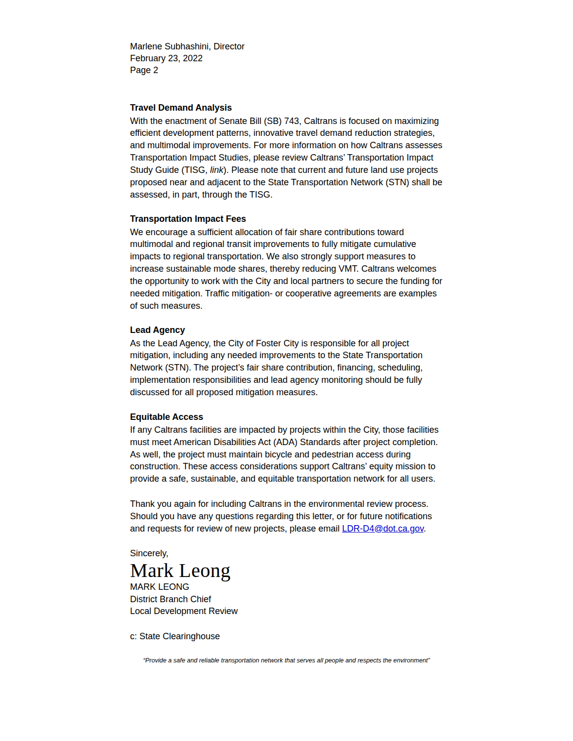Marlene Subhashini, Director
February 23, 2022
Page 2
Travel Demand Analysis
With the enactment of Senate Bill (SB) 743, Caltrans is focused on maximizing efficient development patterns, innovative travel demand reduction strategies, and multimodal improvements. For more information on how Caltrans assesses Transportation Impact Studies, please review Caltrans’ Transportation Impact Study Guide (TISG, link). Please note that current and future land use projects proposed near and adjacent to the State Transportation Network (STN) shall be assessed, in part, through the TISG.
Transportation Impact Fees
We encourage a sufficient allocation of fair share contributions toward multimodal and regional transit improvements to fully mitigate cumulative impacts to regional transportation. We also strongly support measures to increase sustainable mode shares, thereby reducing VMT. Caltrans welcomes the opportunity to work with the City and local partners to secure the funding for needed mitigation. Traffic mitigation- or cooperative agreements are examples of such measures.
Lead Agency
As the Lead Agency, the City of Foster City is responsible for all project mitigation, including any needed improvements to the State Transportation Network (STN). The project’s fair share contribution, financing, scheduling, implementation responsibilities and lead agency monitoring should be fully discussed for all proposed mitigation measures.
Equitable Access
If any Caltrans facilities are impacted by projects within the City, those facilities must meet American Disabilities Act (ADA) Standards after project completion. As well, the project must maintain bicycle and pedestrian access during construction. These access considerations support Caltrans’ equity mission to provide a safe, sustainable, and equitable transportation network for all users.
Thank you again for including Caltrans in the environmental review process. Should you have any questions regarding this letter, or for future notifications and requests for review of new projects, please email LDR-D4@dot.ca.gov.
Sincerely,
Mark Leong
MARK LEONG
District Branch Chief
Local Development Review
c: State Clearinghouse
“Provide a safe and reliable transportation network that serves all people and respects the environment”